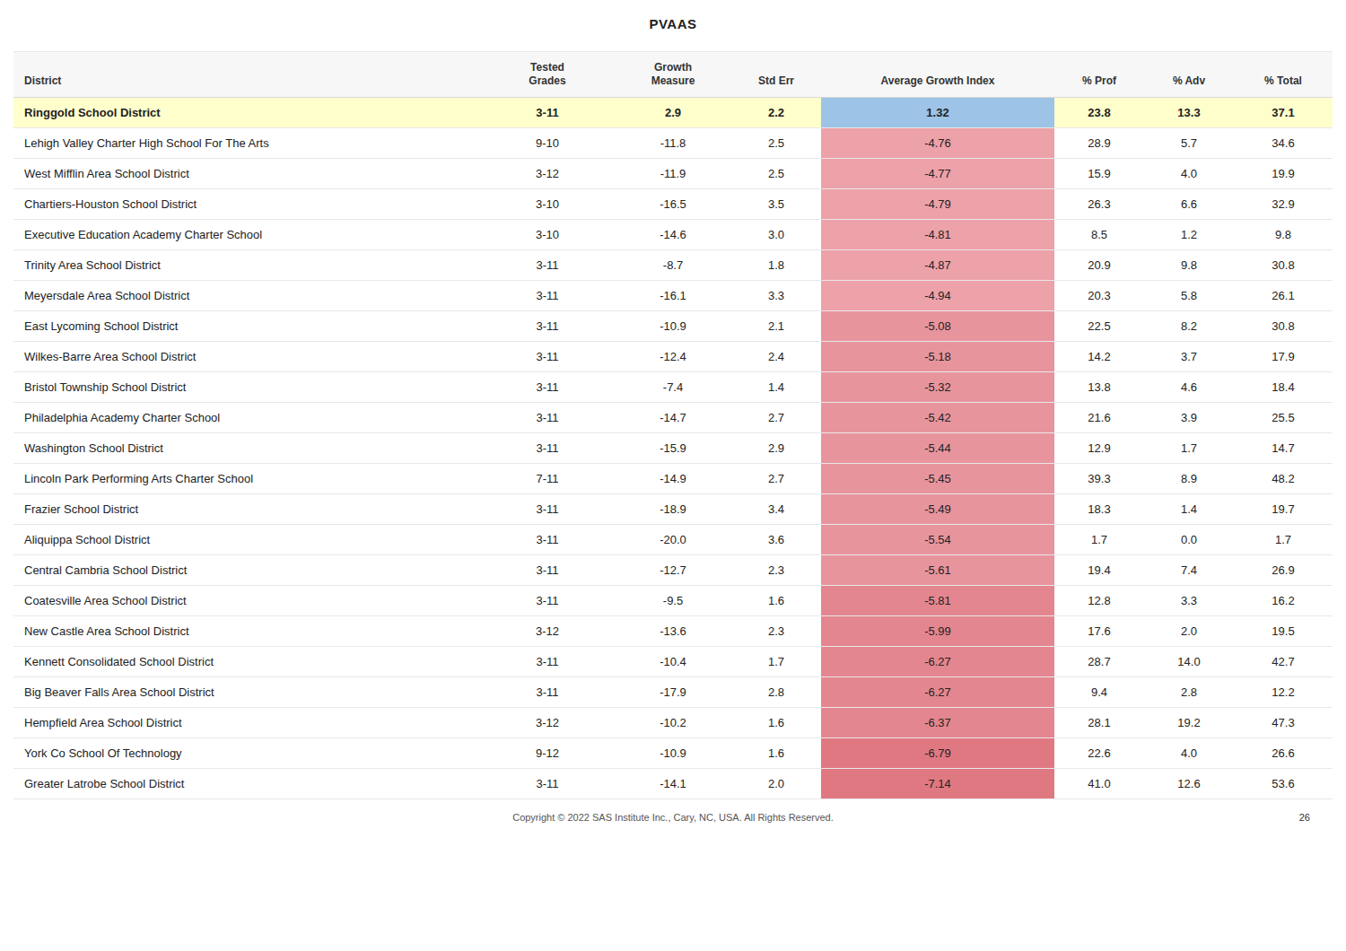PVAAS
| District | Tested Grades | Growth Measure | Std Err | Average Growth Index | % Prof | % Adv | % Total |
| --- | --- | --- | --- | --- | --- | --- | --- |
| Ringgold School District | 3-11 | 2.9 | 2.2 | 1.32 | 23.8 | 13.3 | 37.1 |
| Lehigh Valley Charter High School For The Arts | 9-10 | -11.8 | 2.5 | -4.76 | 28.9 | 5.7 | 34.6 |
| West Mifflin Area School District | 3-12 | -11.9 | 2.5 | -4.77 | 15.9 | 4.0 | 19.9 |
| Chartiers-Houston School District | 3-10 | -16.5 | 3.5 | -4.79 | 26.3 | 6.6 | 32.9 |
| Executive Education Academy Charter School | 3-10 | -14.6 | 3.0 | -4.81 | 8.5 | 1.2 | 9.8 |
| Trinity Area School District | 3-11 | -8.7 | 1.8 | -4.87 | 20.9 | 9.8 | 30.8 |
| Meyersdale Area School District | 3-11 | -16.1 | 3.3 | -4.94 | 20.3 | 5.8 | 26.1 |
| East Lycoming School District | 3-11 | -10.9 | 2.1 | -5.08 | 22.5 | 8.2 | 30.8 |
| Wilkes-Barre Area School District | 3-11 | -12.4 | 2.4 | -5.18 | 14.2 | 3.7 | 17.9 |
| Bristol Township School District | 3-11 | -7.4 | 1.4 | -5.32 | 13.8 | 4.6 | 18.4 |
| Philadelphia Academy Charter School | 3-11 | -14.7 | 2.7 | -5.42 | 21.6 | 3.9 | 25.5 |
| Washington School District | 3-11 | -15.9 | 2.9 | -5.44 | 12.9 | 1.7 | 14.7 |
| Lincoln Park Performing Arts Charter School | 7-11 | -14.9 | 2.7 | -5.45 | 39.3 | 8.9 | 48.2 |
| Frazier School District | 3-11 | -18.9 | 3.4 | -5.49 | 18.3 | 1.4 | 19.7 |
| Aliquippa School District | 3-11 | -20.0 | 3.6 | -5.54 | 1.7 | 0.0 | 1.7 |
| Central Cambria School District | 3-11 | -12.7 | 2.3 | -5.61 | 19.4 | 7.4 | 26.9 |
| Coatesville Area School District | 3-11 | -9.5 | 1.6 | -5.81 | 12.8 | 3.3 | 16.2 |
| New Castle Area School District | 3-12 | -13.6 | 2.3 | -5.99 | 17.6 | 2.0 | 19.5 |
| Kennett Consolidated School District | 3-11 | -10.4 | 1.7 | -6.27 | 28.7 | 14.0 | 42.7 |
| Big Beaver Falls Area School District | 3-11 | -17.9 | 2.8 | -6.27 | 9.4 | 2.8 | 12.2 |
| Hempfield Area School District | 3-12 | -10.2 | 1.6 | -6.37 | 28.1 | 19.2 | 47.3 |
| York Co School Of Technology | 9-12 | -10.9 | 1.6 | -6.79 | 22.6 | 4.0 | 26.6 |
| Greater Latrobe School District | 3-11 | -14.1 | 2.0 | -7.14 | 41.0 | 12.6 | 53.6 |
Copyright © 2022 SAS Institute Inc., Cary, NC, USA. All Rights Reserved. 26